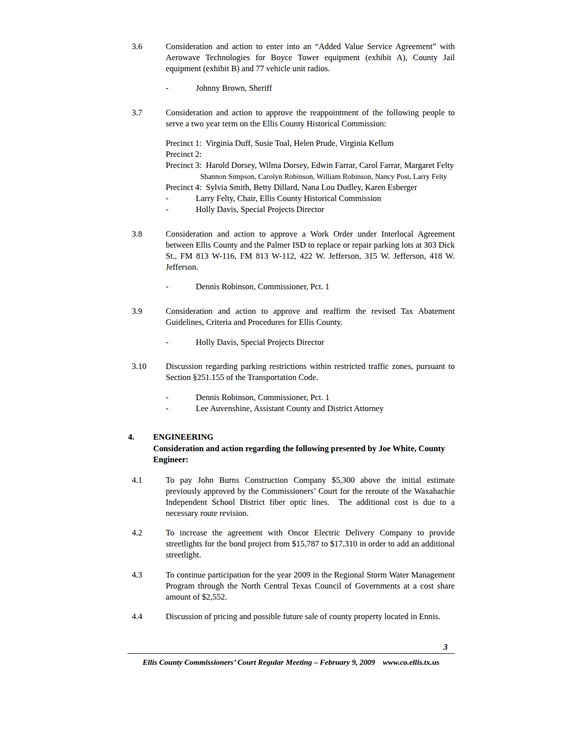3.6
Consideration and action to enter into an “Added Value Service Agreement” with Aerowave Technologies for Boyce Tower equipment (exhibit A), County Jail equipment (exhibit B) and 77 vehicle unit radios.
-
Johnny Brown, Sheriff
3.7
Consideration and action to approve the reappointment of the following people to serve a two year term on the Ellis County Historical Commission:
Precinct 1: Virginia Duff, Susie Toal, Helen Prude, Virginia Kellum
Precinct 2:
Precinct 3: Harold Dorsey, Wilma Dorsey, Edwin Farrar, Carol Farrar, Margaret Felty
Shannon Simpson, Carolyn Robinson, William Robinson, Nancy Post, Larry Felty
Precinct 4: Sylvia Smith, Betty Dillard, Nana Lou Dudley, Karen Esberger
-
Larry Felty, Chair, Ellis County Historical Commission
-
Holly Davis, Special Projects Director
3.8
Consideration and action to approve a Work Order under Interlocal Agreement between Ellis County and the Palmer ISD to replace or repair parking lots at 303 Dick St., FM 813 W-116, FM 813 W-112, 422 W. Jefferson, 315 W. Jefferson, 418 W. Jefferson.
-
Dennis Robinson, Commissioner, Pct. 1
3.9
Consideration and action to approve and reaffirm the revised Tax Abatement Guidelines, Criteria and Procedures for Ellis County.
-
Holly Davis, Special Projects Director
3.10
Discussion regarding parking restrictions within restricted traffic zones, pursuant to Section §251.155 of the Transportation Code.
-
Dennis Robinson, Commissioner, Pct. 1
-
Lee Auvenshine, Assistant County and District Attorney
4.
ENGINEERING
Consideration and action regarding the following presented by Joe White, County Engineer:
4.1
To pay John Burns Construction Company $5,300 above the initial estimate previously approved by the Commissioners’ Court for the reroute of the Waxahachie Independent School District fiber optic lines. The additional cost is due to a necessary route revision.
4.2
To increase the agreement with Oncor Electric Delivery Company to provide streetlights for the bond project from $15,787 to $17,310 in order to add an additional streetlight.
4.3
To continue participation for the year 2009 in the Regional Storm Water Management Program through the North Central Texas Council of Governments at a cost share amount of $2,552.
4.4
Discussion of pricing and possible future sale of county property located in Ennis.
3
Ellis County Commissioners’ Court Regular Meeting – February 9, 2009 www.co.ellis.tx.us